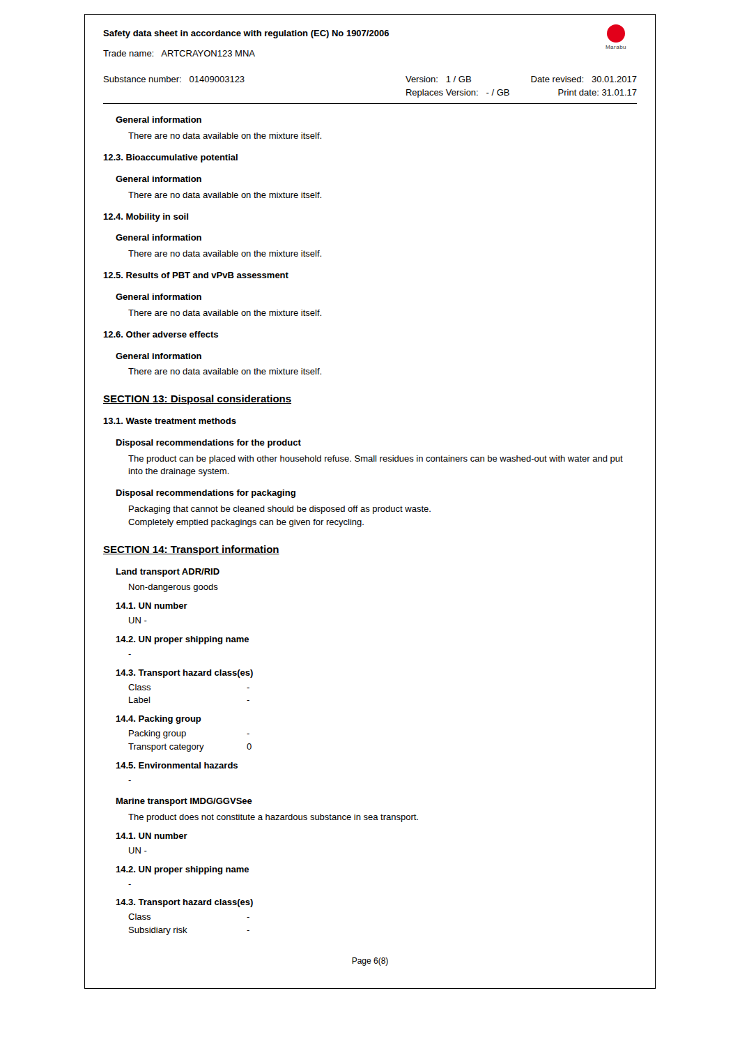Marabu
Safety data sheet in accordance with regulation (EC) No 1907/2006
Trade name: ARTCRAYON123 MNA
Substance number: 01409003123
Version: 1 / GB
Replaces Version: - / GB
Date revised: 30.01.2017
Print date: 31.01.17
General information
There are no data available on the mixture itself.
12.3. Bioaccumulative potential
General information
There are no data available on the mixture itself.
12.4. Mobility in soil
General information
There are no data available on the mixture itself.
12.5. Results of PBT and vPvB assessment
General information
There are no data available on the mixture itself.
12.6. Other adverse effects
General information
There are no data available on the mixture itself.
SECTION 13: Disposal considerations
13.1. Waste treatment methods
Disposal recommendations for the product
The product can be placed with other household refuse. Small residues in containers can be washed-out with water and put into the drainage system.
Disposal recommendations for packaging
Packaging that cannot be cleaned should be disposed off as product waste.
Completely emptied packagings can be given for recycling.
SECTION 14: Transport information
Land transport ADR/RID
Non-dangerous goods
14.1. UN number
UN -
14.2. UN proper shipping name
-
14.3. Transport hazard class(es)
Class-
Label-
14.4. Packing group
Packing group-
Transport category0
14.5. Environmental hazards
-
Marine transport IMDG/GGVSee
The product does not constitute a hazardous substance in sea transport.
14.1. UN number
UN -
14.2. UN proper shipping name
-
14.3. Transport hazard class(es)
Class-
Subsidiary risk-
Page 6(8)